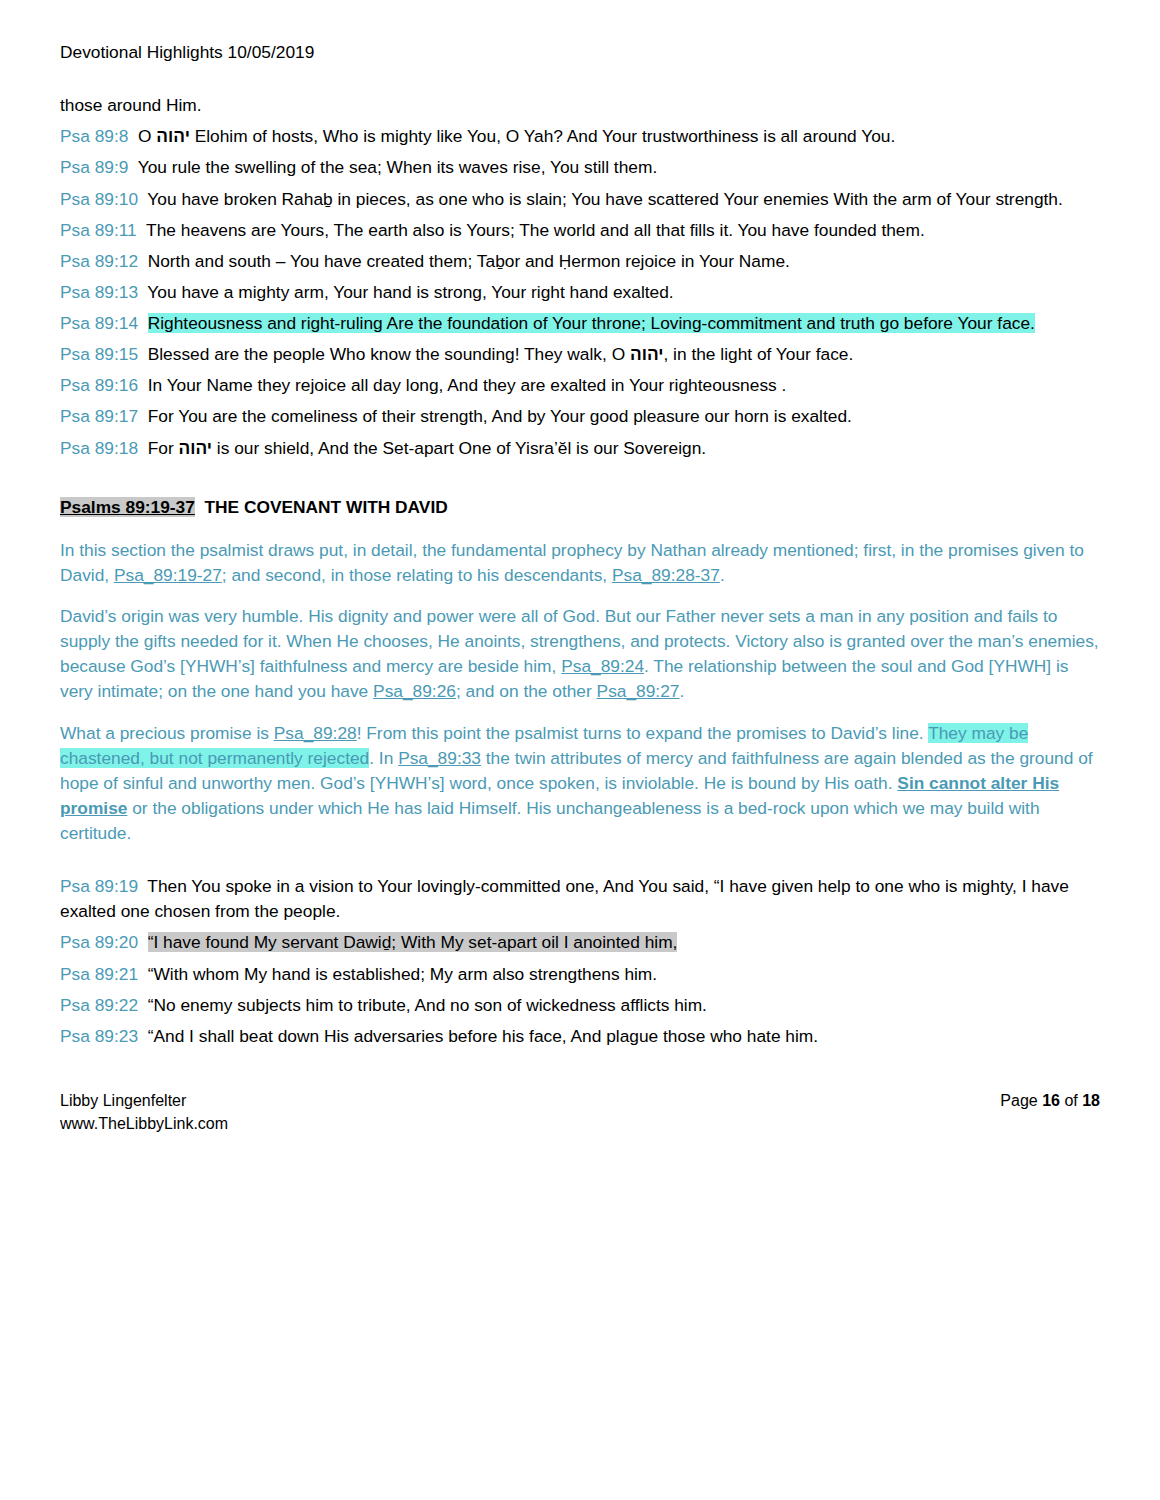Devotional Highlights 10/05/2019
those around Him.
Psa 89:8 O יהוה Elohim of hosts, Who is mighty like You, O Yah? And Your trustworthiness is all around You.
Psa 89:9 You rule the swelling of the sea; When its waves rise, You still them.
Psa 89:10 You have broken Rahaḇ in pieces, as one who is slain; You have scattered Your enemies With the arm of Your strength.
Psa 89:11 The heavens are Yours, The earth also is Yours; The world and all that fills it. You have founded them.
Psa 89:12 North and south – You have created them; Taḇor and Ḥermon rejoice in Your Name.
Psa 89:13 You have a mighty arm, Your hand is strong, Your right hand exalted.
Psa 89:14 Righteousness and right-ruling Are the foundation of Your throne; Loving-commitment and truth go before Your face.
Psa 89:15 Blessed are the people Who know the sounding! They walk, O יהוה, in the light of Your face.
Psa 89:16 In Your Name they rejoice all day long, And they are exalted in Your righteousness .
Psa 89:17 For You are the comeliness of their strength, And by Your good pleasure our horn is exalted.
Psa 89:18 For יהוה is our shield, And the Set-apart One of Yisra’ĕl is our Sovereign.
Psalms 89:19-37 THE COVENANT WITH DAVID
In this section the psalmist draws put, in detail, the fundamental prophecy by Nathan already mentioned; first, in the promises given to David, Psa_89:19-27; and second, in those relating to his descendants, Psa_89:28-37.
David’s origin was very humble. His dignity and power were all of God. But our Father never sets a man in any position and fails to supply the gifts needed for it. When He chooses, He anoints, strengthens, and protects. Victory also is granted over the man’s enemies, because God’s [YHWH’s] faithfulness and mercy are beside him, Psa_89:24. The relationship between the soul and God [YHWH] is very intimate; on the one hand you have Psa_89:26; and on the other Psa_89:27.
What a precious promise is Psa_89:28! From this point the psalmist turns to expand the promises to David’s line. They may be chastened, but not permanently rejected. In Psa_89:33 the twin attributes of mercy and faithfulness are again blended as the ground of hope of sinful and unworthy men. God’s [YHWH’s] word, once spoken, is inviolable. He is bound by His oath. Sin cannot alter His promise or the obligations under which He has laid Himself. His unchangeableness is a bed-rock upon which we may build with certitude.
Psa 89:19 Then You spoke in a vision to Your lovingly-committed one, And You said, “I have given help to one who is mighty, I have exalted one chosen from the people.
Psa 89:20 “I have found My servant Dawiḏ; With My set-apart oil I anointed him,
Psa 89:21 “With whom My hand is established; My arm also strengthens him.
Psa 89:22 “No enemy subjects him to tribute, And no son of wickedness afflicts him.
Psa 89:23 “And I shall beat down His adversaries before his face, And plague those who hate him.
Libby Lingenfelter
www.TheLibbyLink.com
Page 16 of 18